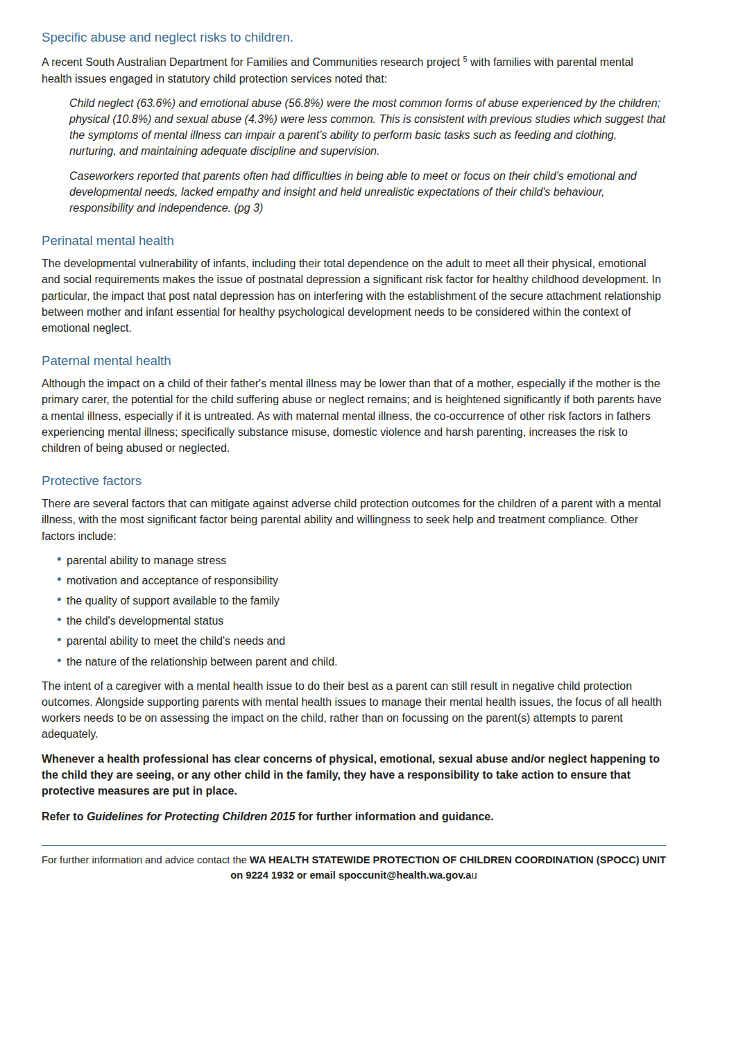Specific abuse and neglect risks to children.
A recent South Australian Department for Families and Communities research project 5 with families with parental mental health issues engaged in statutory child protection services noted that:
Child neglect (63.6%) and emotional abuse (56.8%) were the most common forms of abuse experienced by the children; physical (10.8%) and sexual abuse (4.3%) were less common. This is consistent with previous studies which suggest that the symptoms of mental illness can impair a parent's ability to perform basic tasks such as feeding and clothing, nurturing, and maintaining adequate discipline and supervision.
Caseworkers reported that parents often had difficulties in being able to meet or focus on their child's emotional and developmental needs, lacked empathy and insight and held unrealistic expectations of their child's behaviour, responsibility and independence. (pg 3)
Perinatal mental health
The developmental vulnerability of infants, including their total dependence on the adult to meet all their physical, emotional and social requirements makes the issue of postnatal depression a significant risk factor for healthy childhood development. In particular, the impact that post natal depression has on interfering with the establishment of the secure attachment relationship between mother and infant essential for healthy psychological development needs to be considered within the context of emotional neglect.
Paternal mental health
Although the impact on a child of their father's mental illness may be lower than that of a mother, especially if the mother is the primary carer, the potential for the child suffering abuse or neglect remains; and is heightened significantly if both parents have a mental illness, especially if it is untreated. As with maternal mental illness, the co-occurrence of other risk factors in fathers experiencing mental illness; specifically substance misuse, domestic violence and harsh parenting, increases the risk to children of being abused or neglected.
Protective factors
There are several factors that can mitigate against adverse child protection outcomes for the children of a parent with a mental illness, with the most significant factor being parental ability and willingness to seek help and treatment compliance. Other factors include:
parental ability to manage stress
motivation and acceptance of responsibility
the quality of support available to the family
the child's developmental status
parental ability to meet the child's needs and
the nature of the relationship between parent and child.
The intent of a caregiver with a mental health issue to do their best as a parent can still result in negative child protection outcomes. Alongside supporting parents with mental health issues to manage their mental health issues, the focus of all health workers needs to be on assessing the impact on the child, rather than on focussing on the parent(s) attempts to parent adequately.
Whenever a health professional has clear concerns of physical, emotional, sexual abuse and/or neglect happening to the child they are seeing, or any other child in the family, they have a responsibility to take action to ensure that protective measures are put in place.
Refer to Guidelines for Protecting Children 2015 for further information and guidance.
For further information and advice contact the WA HEALTH STATEWIDE PROTECTION OF CHILDREN COORDINATION (SPOCC) UNIT on 9224 1932 or email spoccunit@health.wa.gov.au